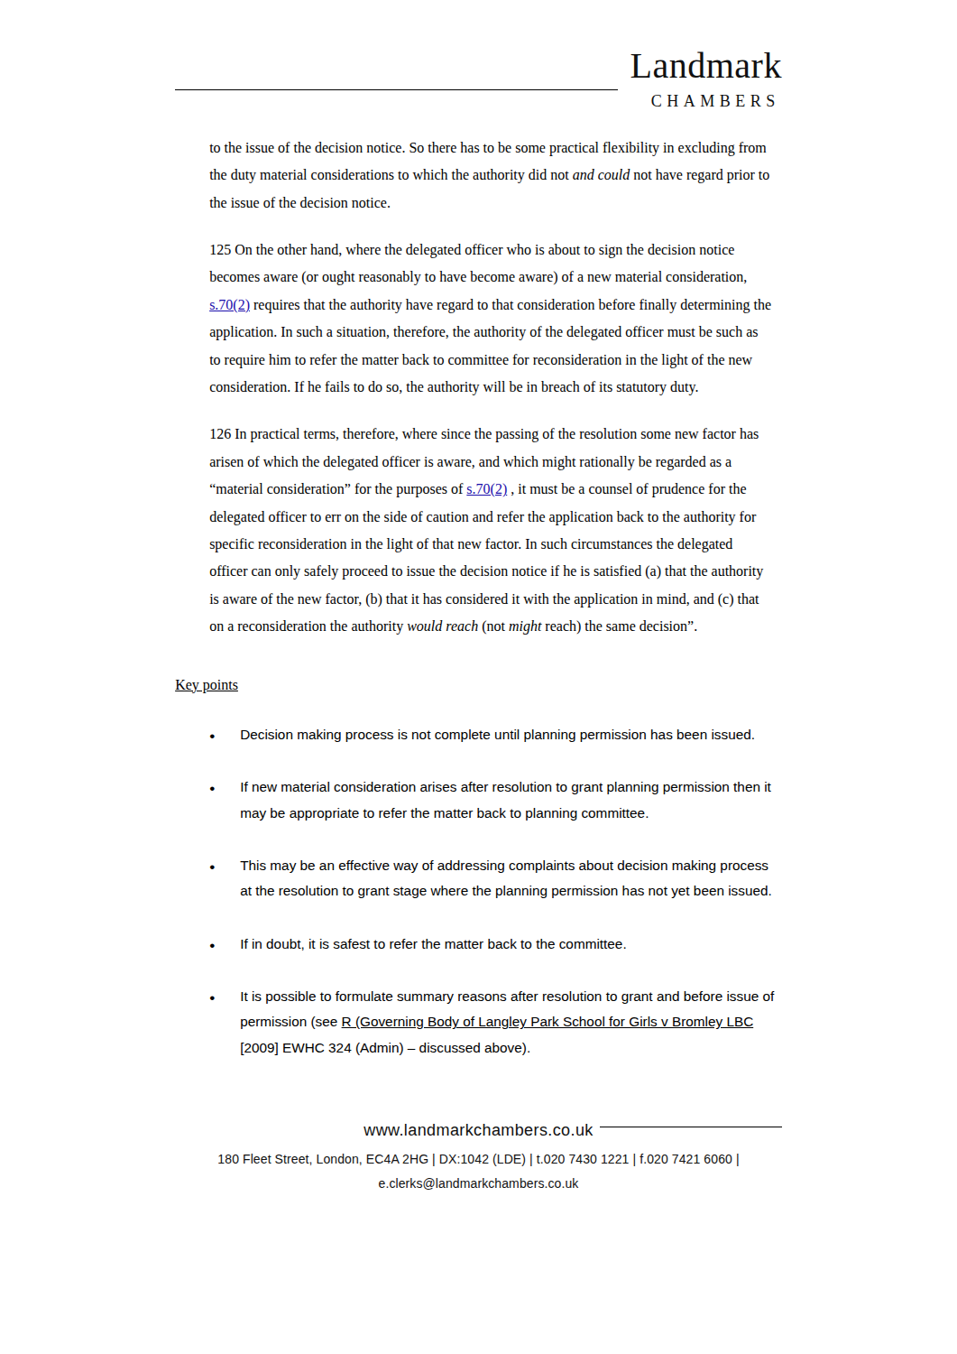Landmark
CHAMBERS
to the issue of the decision notice. So there has to be some practical flexibility in excluding from the duty material considerations to which the authority did not and could not have regard prior to the issue of the decision notice.
125 On the other hand, where the delegated officer who is about to sign the decision notice becomes aware (or ought reasonably to have become aware) of a new material consideration, s.70(2) requires that the authority have regard to that consideration before finally determining the application. In such a situation, therefore, the authority of the delegated officer must be such as to require him to refer the matter back to committee for reconsideration in the light of the new consideration. If he fails to do so, the authority will be in breach of its statutory duty.
126 In practical terms, therefore, where since the passing of the resolution some new factor has arisen of which the delegated officer is aware, and which might rationally be regarded as a “material consideration” for the purposes of s.70(2) , it must be a counsel of prudence for the delegated officer to err on the side of caution and refer the application back to the authority for specific reconsideration in the light of that new factor. In such circumstances the delegated officer can only safely proceed to issue the decision notice if he is satisfied (a) that the authority is aware of the new factor, (b) that it has considered it with the application in mind, and (c) that on a reconsideration the authority would reach (not might reach) the same decision”.
Key points
Decision making process is not complete until planning permission has been issued.
If new material consideration arises after resolution to grant planning permission then it may be appropriate to refer the matter back to planning committee.
This may be an effective way of addressing complaints about decision making process at the resolution to grant stage where the planning permission has not yet been issued.
If in doubt, it is safest to refer the matter back to the committee.
It is possible to formulate summary reasons after resolution to grant and before issue of permission (see R (Governing Body of Langley Park School for Girls v Bromley LBC [2009] EWHC 324 (Admin) – discussed above).
www.landmarkchambers.co.uk
180 Fleet Street, London, EC4A 2HG | DX:1042 (LDE) | t.020 7430 1221 | f.020 7421 6060 | e.clerks@landmarkchambers.co.uk